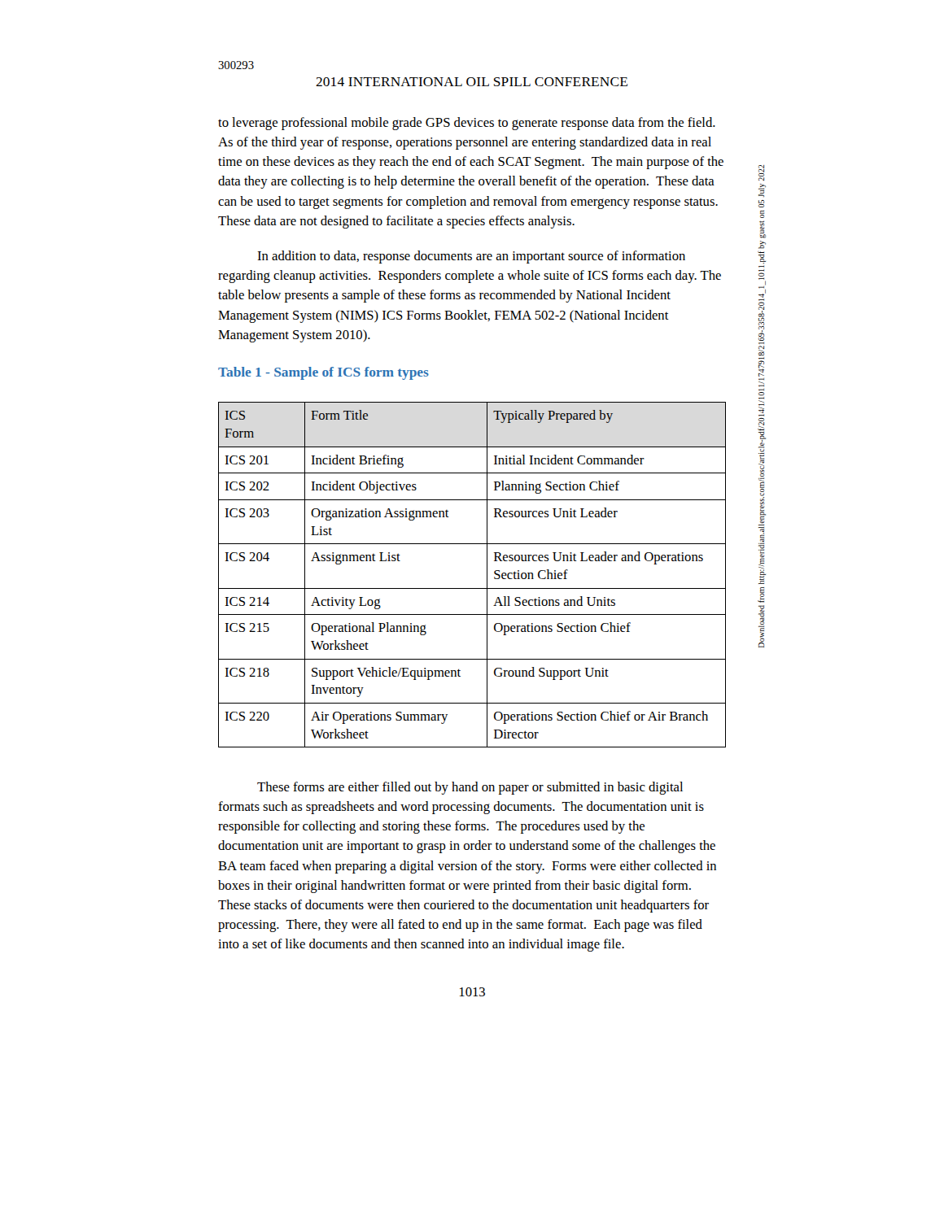Downloaded from http://meridian.allenpress.com/iosc/article-pdf/2014/1/1011/1747918/2169-3358-2014_1_1011.pdf by guest on 05 July 2022
300293
2014 INTERNATIONAL OIL SPILL CONFERENCE
to leverage professional mobile grade GPS devices to generate response data from the field. As of the third year of response, operations personnel are entering standardized data in real time on these devices as they reach the end of each SCAT Segment. The main purpose of the data they are collecting is to help determine the overall benefit of the operation. These data can be used to target segments for completion and removal from emergency response status. These data are not designed to facilitate a species effects analysis.
In addition to data, response documents are an important source of information regarding cleanup activities. Responders complete a whole suite of ICS forms each day. The table below presents a sample of these forms as recommended by National Incident Management System (NIMS) ICS Forms Booklet, FEMA 502-2 (National Incident Management System 2010).
Table 1 - Sample of ICS form types
| ICS Form | Form Title | Typically Prepared by |
| --- | --- | --- |
| ICS 201 | Incident Briefing | Initial Incident Commander |
| ICS 202 | Incident Objectives | Planning Section Chief |
| ICS 203 | Organization Assignment List | Resources Unit Leader |
| ICS 204 | Assignment List | Resources Unit Leader and Operations Section Chief |
| ICS 214 | Activity Log | All Sections and Units |
| ICS 215 | Operational Planning Worksheet | Operations Section Chief |
| ICS 218 | Support Vehicle/Equipment Inventory | Ground Support Unit |
| ICS 220 | Air Operations Summary Worksheet | Operations Section Chief or Air Branch Director |
These forms are either filled out by hand on paper or submitted in basic digital formats such as spreadsheets and word processing documents. The documentation unit is responsible for collecting and storing these forms. The procedures used by the documentation unit are important to grasp in order to understand some of the challenges the BA team faced when preparing a digital version of the story. Forms were either collected in boxes in their original handwritten format or were printed from their basic digital form. These stacks of documents were then couriered to the documentation unit headquarters for processing. There, they were all fated to end up in the same format. Each page was filed into a set of like documents and then scanned into an individual image file.
1013